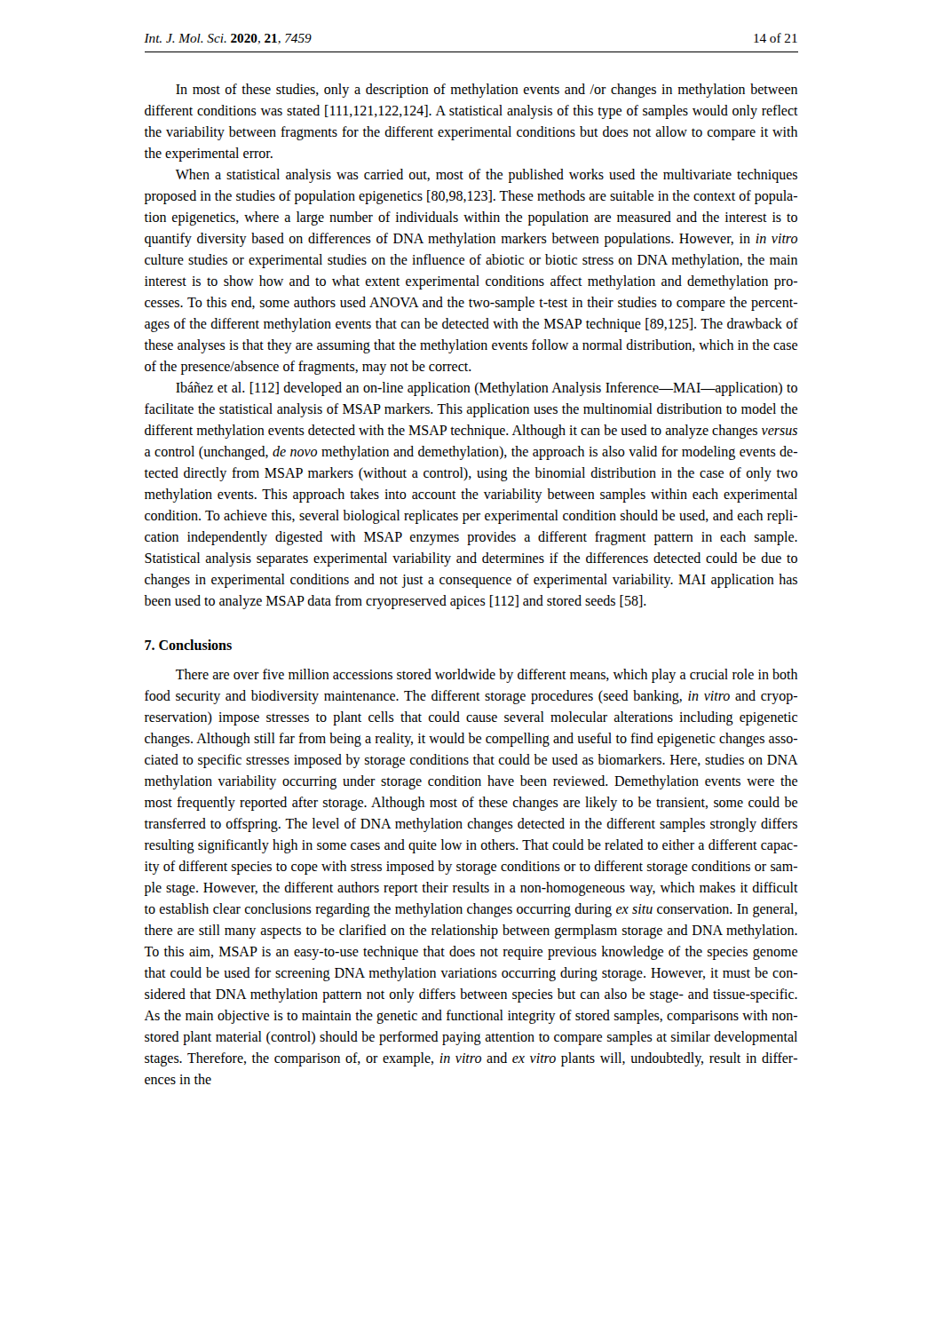Int. J. Mol. Sci. 2020, 21, 7459 14 of 21
In most of these studies, only a description of methylation events and /or changes in methylation between different conditions was stated [111,121,122,124]. A statistical analysis of this type of samples would only reflect the variability between fragments for the different experimental conditions but does not allow to compare it with the experimental error.
When a statistical analysis was carried out, most of the published works used the multivariate techniques proposed in the studies of population epigenetics [80,98,123]. These methods are suitable in the context of population epigenetics, where a large number of individuals within the population are measured and the interest is to quantify diversity based on differences of DNA methylation markers between populations. However, in in vitro culture studies or experimental studies on the influence of abiotic or biotic stress on DNA methylation, the main interest is to show how and to what extent experimental conditions affect methylation and demethylation processes. To this end, some authors used ANOVA and the two-sample t-test in their studies to compare the percentages of the different methylation events that can be detected with the MSAP technique [89,125]. The drawback of these analyses is that they are assuming that the methylation events follow a normal distribution, which in the case of the presence/absence of fragments, may not be correct.
Ibáñez et al. [112] developed an on-line application (Methylation Analysis Inference—MAI—application) to facilitate the statistical analysis of MSAP markers. This application uses the multinomial distribution to model the different methylation events detected with the MSAP technique. Although it can be used to analyze changes versus a control (unchanged, de novo methylation and demethylation), the approach is also valid for modeling events detected directly from MSAP markers (without a control), using the binomial distribution in the case of only two methylation events. This approach takes into account the variability between samples within each experimental condition. To achieve this, several biological replicates per experimental condition should be used, and each replication independently digested with MSAP enzymes provides a different fragment pattern in each sample. Statistical analysis separates experimental variability and determines if the differences detected could be due to changes in experimental conditions and not just a consequence of experimental variability. MAI application has been used to analyze MSAP data from cryopreserved apices [112] and stored seeds [58].
7. Conclusions
There are over five million accessions stored worldwide by different means, which play a crucial role in both food security and biodiversity maintenance. The different storage procedures (seed banking, in vitro and cryopreservation) impose stresses to plant cells that could cause several molecular alterations including epigenetic changes. Although still far from being a reality, it would be compelling and useful to find epigenetic changes associated to specific stresses imposed by storage conditions that could be used as biomarkers. Here, studies on DNA methylation variability occurring under storage condition have been reviewed. Demethylation events were the most frequently reported after storage. Although most of these changes are likely to be transient, some could be transferred to offspring. The level of DNA methylation changes detected in the different samples strongly differs resulting significantly high in some cases and quite low in others. That could be related to either a different capacity of different species to cope with stress imposed by storage conditions or to different storage conditions or sample stage. However, the different authors report their results in a non-homogeneous way, which makes it difficult to establish clear conclusions regarding the methylation changes occurring during ex situ conservation. In general, there are still many aspects to be clarified on the relationship between germplasm storage and DNA methylation. To this aim, MSAP is an easy-to-use technique that does not require previous knowledge of the species genome that could be used for screening DNA methylation variations occurring during storage. However, it must be considered that DNA methylation pattern not only differs between species but can also be stage- and tissue-specific. As the main objective is to maintain the genetic and functional integrity of stored samples, comparisons with non-stored plant material (control) should be performed paying attention to compare samples at similar developmental stages. Therefore, the comparison of, or example, in vitro and ex vitro plants will, undoubtedly, result in differences in the